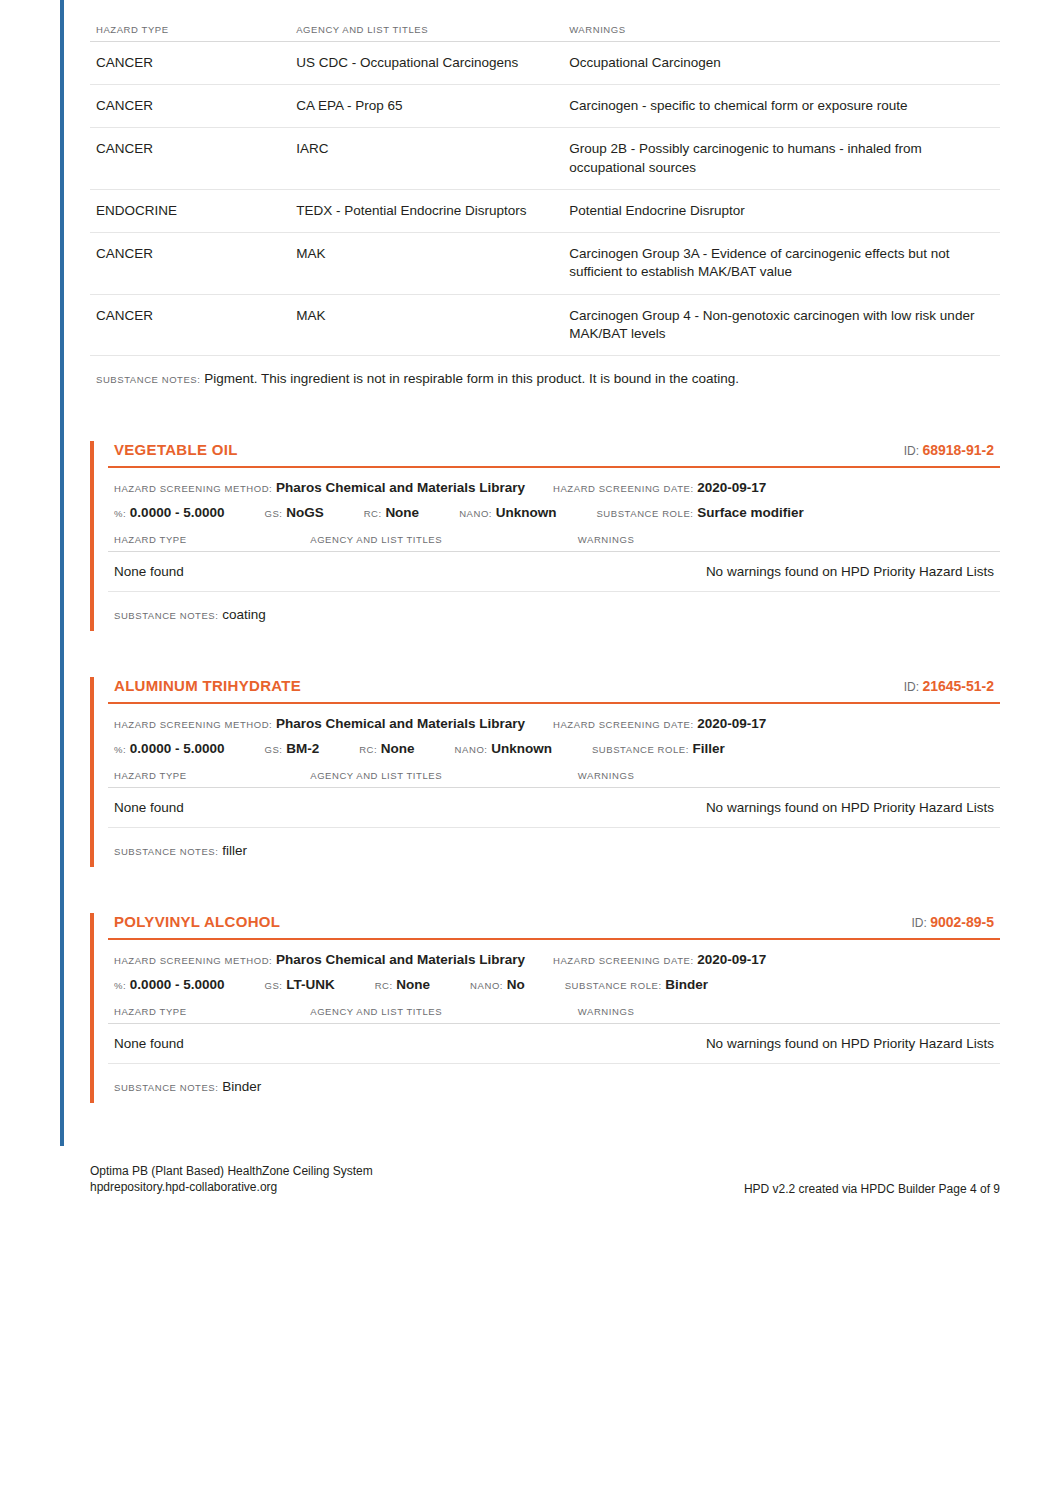| Hazard Type | Agency and List Titles | Warnings |
| --- | --- | --- |
| CANCER | US CDC - Occupational Carcinogens | Occupational Carcinogen |
| CANCER | CA EPA - Prop 65 | Carcinogen - specific to chemical form or exposure route |
| CANCER | IARC | Group 2B - Possibly carcinogenic to humans - inhaled from occupational sources |
| ENDOCRINE | TEDX - Potential Endocrine Disruptors | Potential Endocrine Disruptor |
| CANCER | MAK | Carcinogen Group 3A - Evidence of carcinogenic effects but not sufficient to establish MAK/BAT value |
| CANCER | MAK | Carcinogen Group 4 - Non-genotoxic carcinogen with low risk under MAK/BAT levels |
Substance Notes: Pigment. This ingredient is not in respirable form in this product. It is bound in the coating.
Vegetable Oil
ID: 68918-91-2
Hazard Screening Method: Pharos Chemical and Materials Library
Hazard Screening Date: 2020-09-17
%: 0.0000 - 5.0000
GS: NoGS
RC: None
Nano: Unknown
Substance Role: Surface modifier
| Hazard Type | Agency and List Titles | Warnings |
| --- | --- | --- |
| None found | | No warnings found on HPD Priority Hazard Lists |
Substance Notes: coating
Aluminum Trihydrate
ID: 21645-51-2
Hazard Screening Method: Pharos Chemical and Materials Library
Hazard Screening Date: 2020-09-17
%: 0.0000 - 5.0000
GS: BM-2
RC: None
Nano: Unknown
Substance Role: Filler
| Hazard Type | Agency and List Titles | Warnings |
| --- | --- | --- |
| None found | | No warnings found on HPD Priority Hazard Lists |
Substance Notes: filler
Polyvinyl Alcohol
ID: 9002-89-5
Hazard Screening Method: Pharos Chemical and Materials Library
Hazard Screening Date: 2020-09-17
%: 0.0000 - 5.0000
GS: LT-UNK
RC: None
Nano: No
Substance Role: Binder
| Hazard Type | Agency and List Titles | Warnings |
| --- | --- | --- |
| None found | | No warnings found on HPD Priority Hazard Lists |
Substance Notes: Binder
Optima PB (Plant Based) HealthZone Ceiling System
hpdrepository.hpd-collaborative.org
HPD v2.2 created via HPDC Builder Page 4 of 9